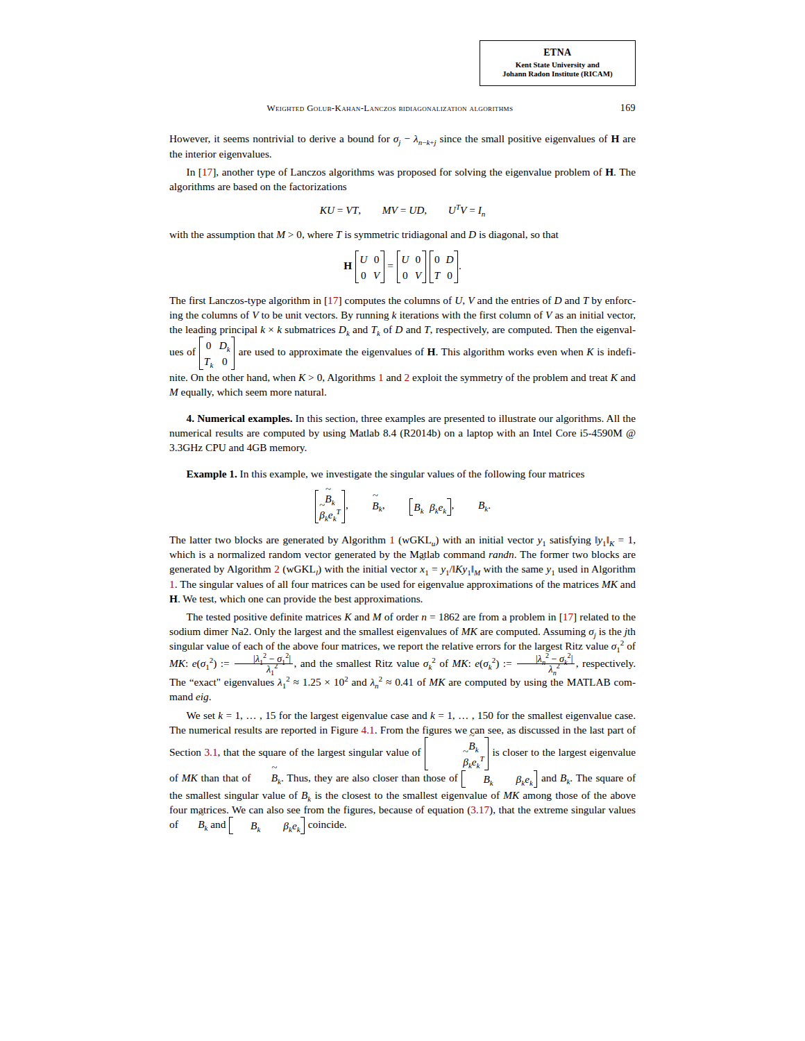ETNA
Kent State University and
Johann Radon Institute (RICAM)
Weighted Golub-Kahan-Lanczos bidiagonalization algorithms 169
However, it seems nontrivial to derive a bound for σj − λn−k+j since the small positive eigenvalues of H are the interior eigenvalues.
In [17], another type of Lanczos algorithms was proposed for solving the eigenvalue problem of H. The algorithms are based on the factorizations
KU = VT, MV = UD, UTV = In
with the assumption that M > 0, where T is symmetric tridiagonal and D is diagonal, so that
H U 0 0 V = U 0 0 V 0 D T 0 .
The first Lanczos-type algorithm in [17] computes the columns of U, V and the entries of D and T by enforcing the columns of V to be unit vectors. By running k iterations with the first column of V as an initial vector, the leading principal k × k submatrices Dk and Tk of D and T, respectively, are computed. Then the eigenvalues of 0 Dk Tk 0 are used to approximate the eigenvalues of H. This algorithm works even when K is indefinite. On the other hand, when K > 0, Algorithms 1 and 2 exploit the symmetry of the problem and treat K and M equally, which seem more natural.
4. Numerical examples. In this section, three examples are presented to illustrate our algorithms. All the numerical results are computed by using Matlab 8.4 (R2014b) on a laptop with an Intel Core i5-4590M @ 3.3GHz CPU and 4GB memory.
Example 1. In this example, we investigate the singular values of the following four matrices
~Bk ~βkekT , ~Bk, Bk βkek , Bk.
The latter two blocks are generated by Algorithm 1 (wGKLu) with an initial vector y1 satisfying ‖y1‖K = 1, which is a normalized random vector generated by the Matlab command randn. The former two blocks are generated by Algorithm 2 (wGKLl) with the initial vector ~x1 = y1/‖Ky1‖M with the same y1 used in Algorithm 1. The singular values of all four matrices can be used for eigenvalue approximations of the matrices MK and H. We test, which one can provide the best approximations.
The tested positive definite matrices K and M of order n = 1862 are from a problem in [17] related to the sodium dimer Na2. Only the largest and the smallest eigenvalues of MK are computed. Assuming σj is the jth singular value of each of the above four matrices, we report the relative errors for the largest Ritz value σ12 of MK: e(σ12) := |λ12 − σ12|λ12, and the smallest Ritz value σk2 of MK: e(σk2) := |λn2 − σk2|λn2, respectively. The “exact" eigenvalues λ12 ≈ 1.25 × 102 and λn2 ≈ 0.41 of MK are computed by using the MATLAB command eig.
We set k = 1, … , 15 for the largest eigenvalue case and k = 1, … , 150 for the smallest eigenvalue case. The numerical results are reported in Figure 4.1. From the figures we can see, as discussed in the last part of Section 3.1, that the square of the largest singular value of ~Bk ~βkekT is closer to the largest eigenvalue of MK than that of ~Bk. Thus, they are also closer than those of Bk βkek and Bk. The square of the smallest singular value of Bk is the closest to the smallest eigenvalue of MK among those of the above four matrices. We can also see from the figures, because of equation (3.17), that the extreme singular values of ~Bk and Bk βkek coincide.